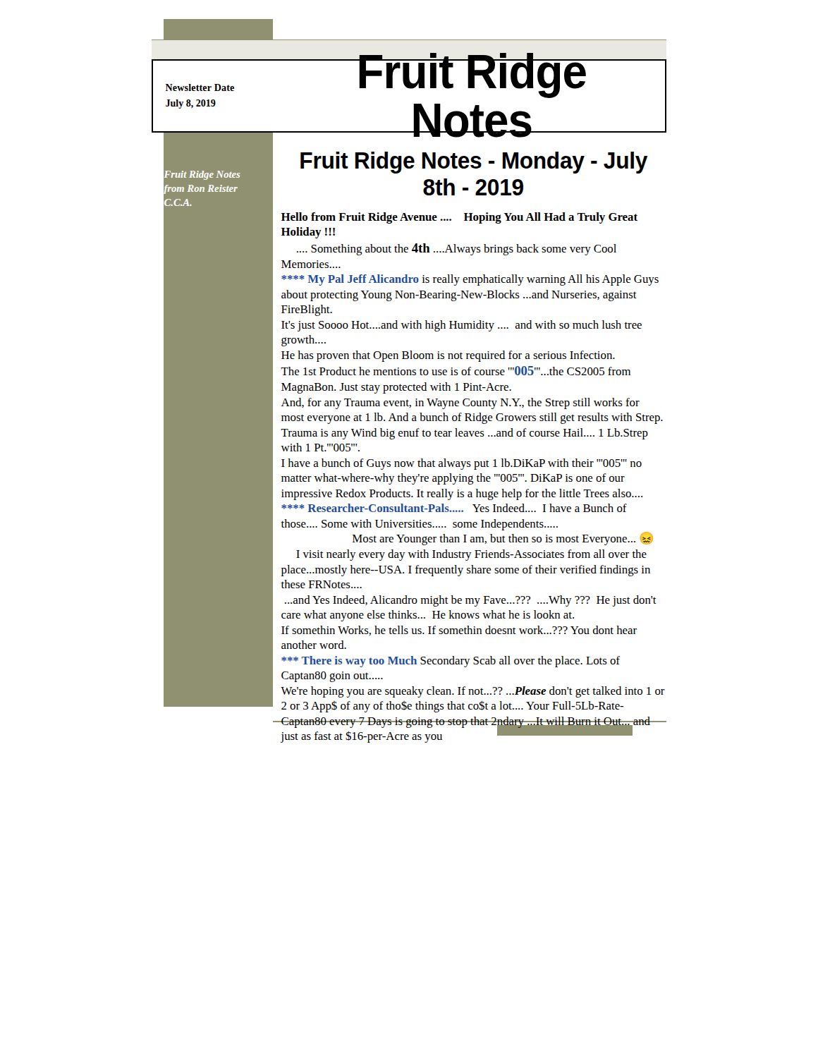Newsletter Date
July 8, 2019
Fruit Ridge Notes
Fruit Ridge Notes
from Ron Reister
C.C.A.
Fruit Ridge Notes - Monday - July 8th - 2019
Hello from Fruit Ridge Avenue .... Hoping You All Had a Truly Great Holiday !!!
.... Something about the 4th ....Always brings back some very Cool Memories....
**** My Pal Jeff Alicandro is really emphatically warning All his Apple Guys about protecting Young Non-Bearing-New-Blocks ...and Nurseries, against FireBlight.
It's just Soooo Hot....and with high Humidity .... and with so much lush tree growth....
He has proven that Open Bloom is not required for a serious Infection.
The 1st Product he mentions to use is of course '''005'''...the CS2005 from MagnaBon. Just stay protected with 1 Pint-Acre.
And, for any Trauma event, in Wayne County N.Y., the Strep still works for most everyone at 1 lb. And a bunch of Ridge Growers still get results with Strep.
Trauma is any Wind big enuf to tear leaves ...and of course Hail.... 1 Lb.Strep with 1 Pt.'''005'''.
I have a bunch of Guys now that always put 1 lb.DiKaP with their '''005''' no matter what-where-why they're applying the '''005'''. DiKaP is one of our impressive Redox Products. It really is a huge help for the little Trees also....
**** Researcher-Consultant-Pals..... Yes Indeed.... I have a Bunch of those.... Some with Universities..... some Independents.....
Most are Younger than I am, but then so is most Everyone... 😖
I visit nearly every day with Industry Friends-Associates from all over the place...mostly here--USA. I frequently share some of their verified findings in these FRNotes....
...and Yes Indeed, Alicandro might be my Fave...??? ....Why ??? He just don't care what anyone else thinks... He knows what he is lookn at.
If somethin Works, he tells us. If somethin doesnt work...??? You dont hear another word.
*** There is way too Much Secondary Scab all over the place. Lots of Captan80 goin out.....
We're hoping you are squeaky clean. If not...?? ...Please don't get talked into 1 or 2 or 3 App$ of any of tho$e things that co$t a lot.... Your Full-5Lb-Rate-Captan80 every 7 Days is going to stop that 2ndary ...It will Burn it Out... and just as fast at $16-per-Acre as you